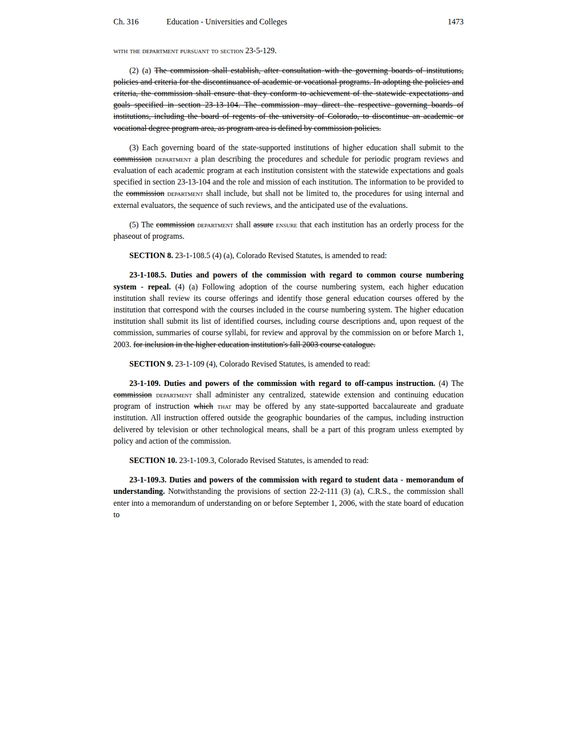Ch. 316 Education - Universities and Colleges 1473
with the department pursuant to section 23-5-129.
(2) (a) The commission shall establish, after consultation with the governing boards of institutions, policies and criteria for the discontinuance of academic or vocational programs. In adopting the policies and criteria, the commission shall ensure that they conform to achievement of the statewide expectations and goals specified in section 23-13-104. The commission may direct the respective governing boards of institutions, including the board of regents of the university of Colorado, to discontinue an academic or vocational degree program area, as program area is defined by commission policies.
(3) Each governing board of the state-supported institutions of higher education shall submit to the commission department a plan describing the procedures and schedule for periodic program reviews and evaluation of each academic program at each institution consistent with the statewide expectations and goals specified in section 23-13-104 and the role and mission of each institution. The information to be provided to the commission department shall include, but shall not be limited to, the procedures for using internal and external evaluators, the sequence of such reviews, and the anticipated use of the evaluations.
(5) The commission department shall assure ensure that each institution has an orderly process for the phaseout of programs.
SECTION 8. 23-1-108.5 (4) (a), Colorado Revised Statutes, is amended to read:
23-1-108.5. Duties and powers of the commission with regard to common course numbering system - repeal. (4) (a) Following adoption of the course numbering system, each higher education institution shall review its course offerings and identify those general education courses offered by the institution that correspond with the courses included in the course numbering system. The higher education institution shall submit its list of identified courses, including course descriptions and, upon request of the commission, summaries of course syllabi, for review and approval by the commission on or before March 1, 2003. for inclusion in the higher education institution's fall 2003 course catalogue.
SECTION 9. 23-1-109 (4), Colorado Revised Statutes, is amended to read:
23-1-109. Duties and powers of the commission with regard to off-campus instruction. (4) The commission department shall administer any centralized, statewide extension and continuing education program of instruction which that may be offered by any state-supported baccalaureate and graduate institution. All instruction offered outside the geographic boundaries of the campus, including instruction delivered by television or other technological means, shall be a part of this program unless exempted by policy and action of the commission.
SECTION 10. 23-1-109.3, Colorado Revised Statutes, is amended to read:
23-1-109.3. Duties and powers of the commission with regard to student data - memorandum of understanding. Notwithstanding the provisions of section 22-2-111 (3) (a), C.R.S., the commission shall enter into a memorandum of understanding on or before September 1, 2006, with the state board of education to